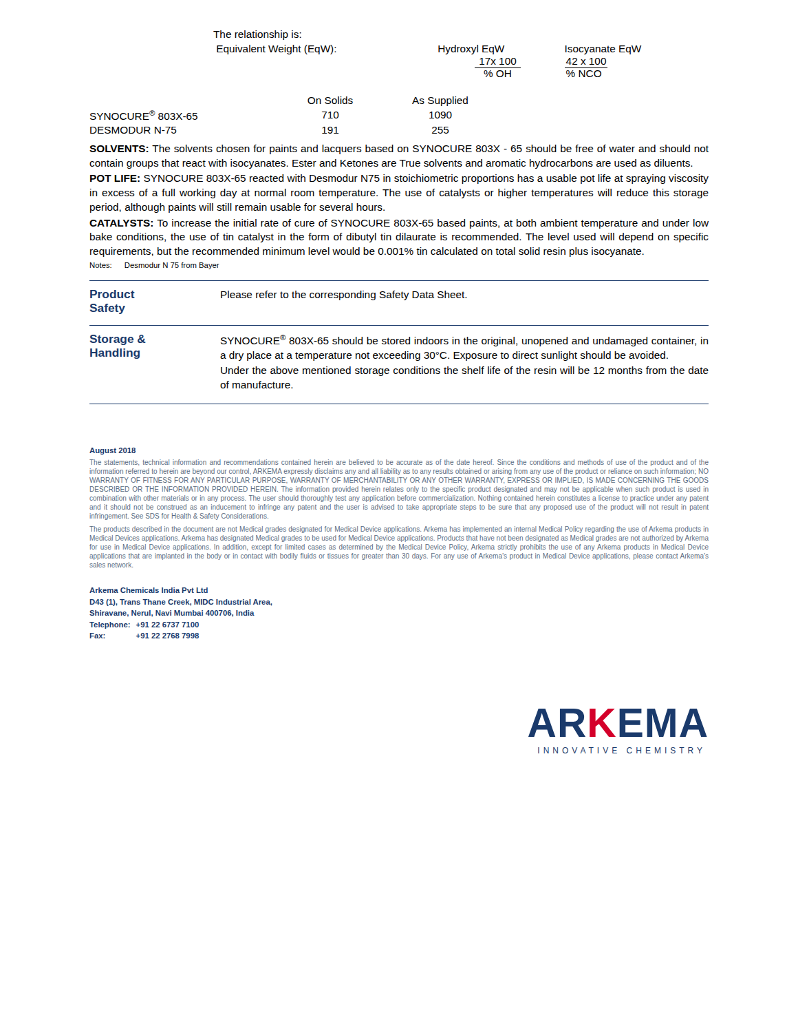| The relationship is: Equivalent Weight (EqW): | Hydroxyl EqW | Isocyanate EqW |
| | 17x 100 % OH | 42 x 100 % NCO |
| | On Solids | As Supplied |
| SYNOCURE ® 803X-65 | 710 | 1090 |
| DESMODUR N-75 | 191 | 255 |
SOLVENTS: The solvents chosen for paints and lacquers based on SYNOCURE 803X - 65 should be free of water and should not contain groups that react with isocyanates. Ester and Ketones are True solvents and aromatic hydrocarbons are used as diluents.
POT LIFE: SYNOCURE 803X-65 reacted with Desmodur N75 in stoichiometric proportions has a usable pot life at spraying viscosity in excess of a full working day at normal room temperature. The use of catalysts or higher temperatures will reduce this storage period, although paints will still remain usable for several hours.
CATALYSTS: To increase the initial rate of cure of SYNOCURE 803X-65 based paints, at both ambient temperature and under low bake conditions, the use of tin catalyst in the form of dibutyl tin dilaurate is recommended. The level used will depend on specific requirements, but the recommended minimum level would be 0.001% tin calculated on total solid resin plus isocyanate.
Notes: Desmodur N 75 from Bayer
Product
Safety
Please refer to the corresponding Safety Data Sheet.
Storage &
Handling
SYNOCURE® 803X-65 should be stored indoors in the original, unopened and undamaged container, in a dry place at a temperature not exceeding 30°C. Exposure to direct sunlight should be avoided.
Under the above mentioned storage conditions the shelf life of the resin will be 12 months from the date of manufacture.
August 2018
The statements, technical information and recommendations contained herein are believed to be accurate as of the date hereof. Since the conditions and methods of use of the product and of the information referred to herein are beyond our control, ARKEMA expressly disclaims any and all liability as to any results obtained or arising from any use of the product or reliance on such information; NO WARRANTY OF FITNESS FOR ANY PARTICULAR PURPOSE, WARRANTY OF MERCHANTABILITY OR ANY OTHER WARRANTY, EXPRESS OR IMPLIED, IS MADE CONCERNING THE GOODS DESCRIBED OR THE INFORMATION PROVIDED HEREIN. The information provided herein relates only to the specific product designated and may not be applicable when such product is used in combination with other materials or in any process. The user should thoroughly test any application before commercialization. Nothing contained herein constitutes a license to practice under any patent and it should not be construed as an inducement to infringe any patent and the user is advised to take appropriate steps to be sure that any proposed use of the product will not result in patent infringement. See SDS for Health & Safety Considerations.
The products described in the document are not Medical grades designated for Medical Device applications. Arkema has implemented an internal Medical Policy regarding the use of Arkema products in Medical Devices applications. Arkema has designated Medical grades to be used for Medical Device applications. Products that have not been designated as Medical grades are not authorized by Arkema for use in Medical Device applications. In addition, except for limited cases as determined by the Medical Device Policy, Arkema strictly prohibits the use of any Arkema products in Medical Device applications that are implanted in the body or in contact with bodily fluids or tissues for greater than 30 days. For any use of Arkema’s product in Medical Device applications, please contact Arkema’s sales network.
Arkema Chemicals India Pvt Ltd
D43 (1), Trans Thane Creek, MIDC Industrial Area,
Shiravane, Nerul, Navi Mumbai 400706, India
| Telephone: | +91 22 6737 7100 |
| Fax: | +91 22 2768 7998 |
ARKEMA
INNOVATIVE CHEMISTRY